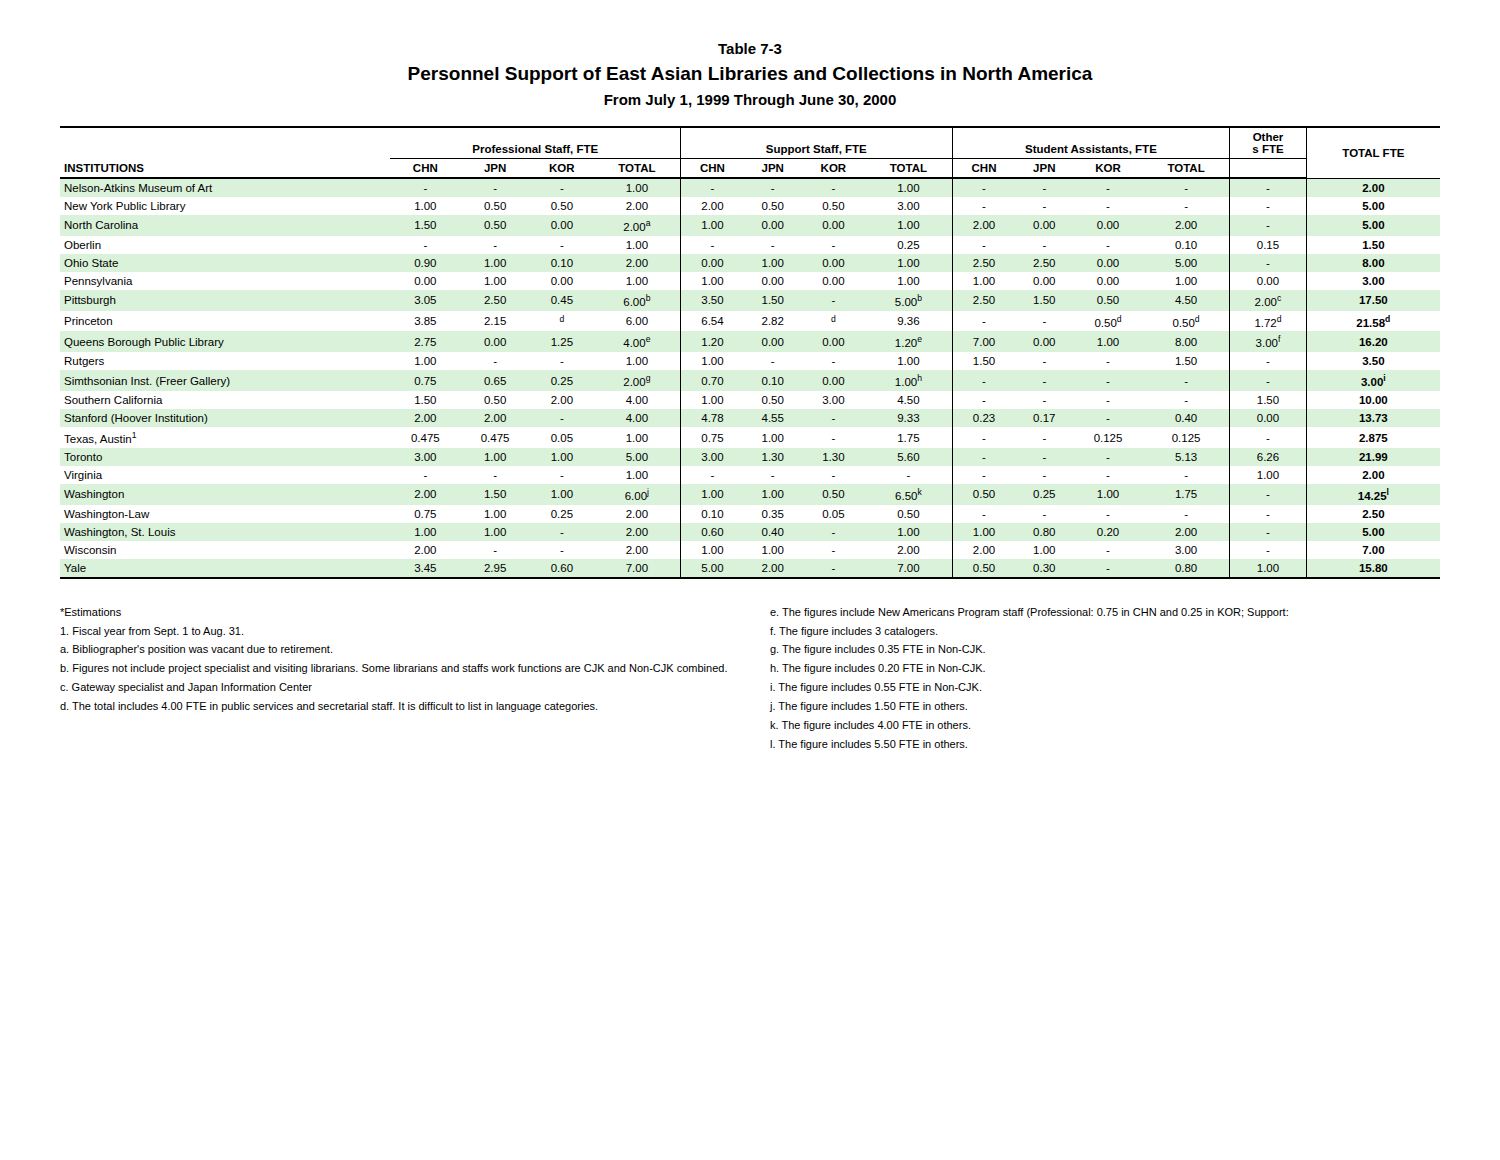Table 7-3
Personnel Support of East Asian Libraries and Collections in North America
From July 1, 1999 Through June 30, 2000
| | Professional Staff, FTE | Support Staff, FTE | Student Assistants, FTE | Other s FTE | TOTAL FTE |
| --- | --- | --- | --- | --- | --- |
| INSTITUTIONS | CHN | JPN | KOR | TOTAL | CHN | JPN | KOR | TOTAL | CHN | JPN | KOR | TOTAL | |
| Nelson-Atkins Museum of Art | - | - | - | 1.00 | - | - | - | 1.00 | - | - | - | - | - | 2.00 |
| New York Public Library | 1.00 | 0.50 | 0.50 | 2.00 | 2.00 | 0.50 | 0.50 | 3.00 | - | - | - | - | - | 5.00 |
| North Carolina | 1.50 | 0.50 | 0.00 | 2.00 a | 1.00 | 0.00 | 0.00 | 1.00 | 2.00 | 0.00 | 0.00 | 2.00 | - | 5.00 |
| Oberlin | - | - | - | 1.00 | - | - | - | 0.25 | - | - | - | 0.10 | 0.15 | 1.50 |
| Ohio State | 0.90 | 1.00 | 0.10 | 2.00 | 0.00 | 1.00 | 0.00 | 1.00 | 2.50 | 2.50 | 0.00 | 5.00 | - | 8.00 |
| Pennsylvania | 0.00 | 1.00 | 0.00 | 1.00 | 1.00 | 0.00 | 0.00 | 1.00 | 1.00 | 0.00 | 0.00 | 1.00 | 0.00 | 3.00 |
| Pittsburgh | 3.05 | 2.50 | 0.45 | 6.00 b | 3.50 | 1.50 | - | 5.00 b | 2.50 | 1.50 | 0.50 | 4.50 | 2.00 c | 17.50 |
| Princeton | 3.85 | 2.15 | d | 6.00 | 6.54 | 2.82 | d | 9.36 | - | - | 0.50 d | 0.50 d | 1.72 d | 21.58 d |
| Queens Borough Public Library | 2.75 | 0.00 | 1.25 | 4.00 e | 1.20 | 0.00 | 0.00 | 1.20 e | 7.00 | 0.00 | 1.00 | 8.00 | 3.00 f | 16.20 |
| Rutgers | 1.00 | - | - | 1.00 | 1.00 | - | - | 1.00 | 1.50 | - | - | 1.50 | - | 3.50 |
| Simthsonian Inst. (Freer Gallery) | 0.75 | 0.65 | 0.25 | 2.00 g | 0.70 | 0.10 | 0.00 | 1.00 h | - | - | - | - | - | 3.00 i |
| Southern California | 1.50 | 0.50 | 2.00 | 4.00 | 1.00 | 0.50 | 3.00 | 4.50 | - | - | - | - | 1.50 | 10.00 |
| Stanford (Hoover Institution) | 2.00 | 2.00 | - | 4.00 | 4.78 | 4.55 | - | 9.33 | 0.23 | 0.17 | - | 0.40 | 0.00 | 13.73 |
| Texas, Austin 1 | 0.475 | 0.475 | 0.05 | 1.00 | 0.75 | 1.00 | - | 1.75 | - | - | 0.125 | 0.125 | - | 2.875 |
| Toronto | 3.00 | 1.00 | 1.00 | 5.00 | 3.00 | 1.30 | 1.30 | 5.60 | - | - | - | 5.13 | 6.26 | 21.99 |
| Virginia | - | - | - | 1.00 | - | - | - | - | - | - | - | - | 1.00 | 2.00 |
| Washington | 2.00 | 1.50 | 1.00 | 6.00 j | 1.00 | 1.00 | 0.50 | 6.50 k | 0.50 | 0.25 | 1.00 | 1.75 | - | 14.25 l |
| Washington-Law | 0.75 | 1.00 | 0.25 | 2.00 | 0.10 | 0.35 | 0.05 | 0.50 | - | - | - | - | - | 2.50 |
| Washington, St. Louis | 1.00 | 1.00 | - | 2.00 | 0.60 | 0.40 | - | 1.00 | 1.00 | 0.80 | 0.20 | 2.00 | - | 5.00 |
| Wisconsin | 2.00 | - | - | 2.00 | 1.00 | 1.00 | - | 2.00 | 2.00 | 1.00 | - | 3.00 | - | 7.00 |
| Yale | 3.45 | 2.95 | 0.60 | 7.00 | 5.00 | 2.00 | - | 7.00 | 0.50 | 0.30 | - | 0.80 | 1.00 | 15.80 |
*Estimations
1. Fiscal year from Sept. 1 to Aug. 31.
a. Bibliographer's position was vacant due to retirement.
b. Figures not include project specialist and visiting librarians. Some librarians and staffs work functions are CJK and Non-CJK combined.
c. Gateway specialist and Japan Information Center
d. The total includes 4.00 FTE in public services and secretarial staff. It is difficult to list in language categories.
e. The figures include New Americans Program staff (Professional: 0.75 in CHN and 0.25 in KOR; Support:
f. The figure includes 3 catalogers.
g. The figure includes 0.35 FTE in Non-CJK.
h. The figure includes 0.20 FTE in Non-CJK.
i. The figure includes 0.55 FTE in Non-CJK.
j. The figure includes 1.50 FTE in others.
k. The figure includes 4.00 FTE in others.
l. The figure includes 5.50 FTE in others.